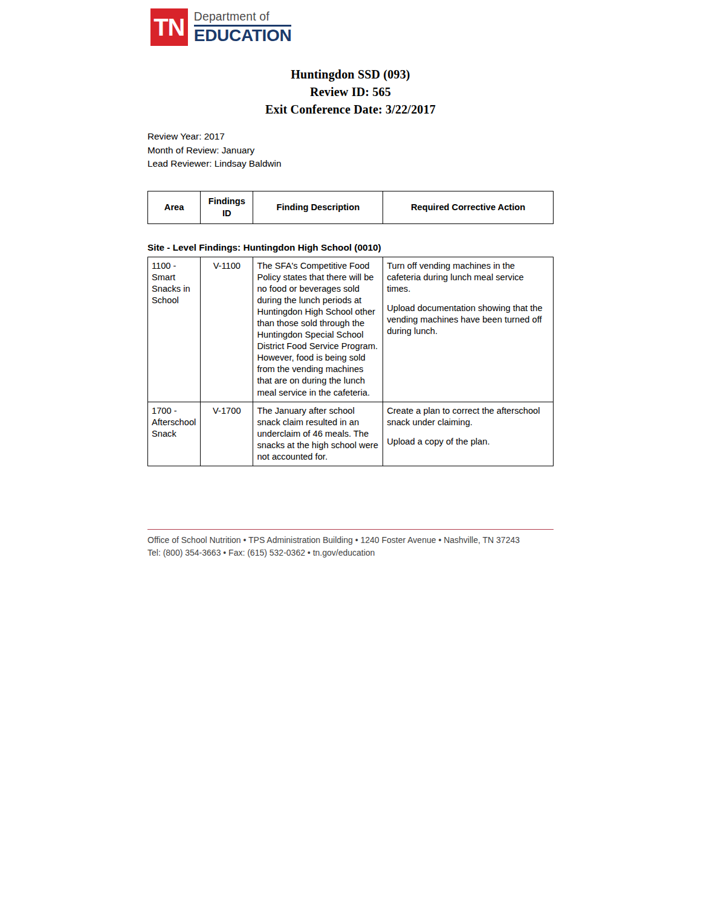TN
Department of EDUCATION
Huntingdon SSD (093)
Review ID: 565
Exit Conference Date: 3/22/2017
Review Year: 2017
Month of Review: January
Lead Reviewer: Lindsay Baldwin
| Area | Findings ID | Finding Description | Required Corrective Action |
| --- | --- | --- | --- |
Site - Level Findings: Huntingdon High School (0010)
| 1100 - Smart Snacks in School | V-1100 | The SFA's Competitive Food Policy states that there will be no food or beverages sold during the lunch periods at Huntingdon High School other than those sold through the Huntingdon Special School District Food Service Program. However, food is being sold from the vending machines that are on during the lunch meal service in the cafeteria. | Turn off vending machines in the cafeteria during lunch meal service times. Upload documentation showing that the vending machines have been turned off during lunch. |
| 1700 - Afterschool Snack | V-1700 | The January after school snack claim resulted in an underclaim of 46 meals. The snacks at the high school were not accounted for. | Create a plan to correct the afterschool snack under claiming. Upload a copy of the plan. |
Office of School Nutrition • TPS Administration Building • 1240 Foster Avenue • Nashville, TN 37243
Tel: (800) 354-3663 • Fax: (615) 532-0362 • tn.gov/education